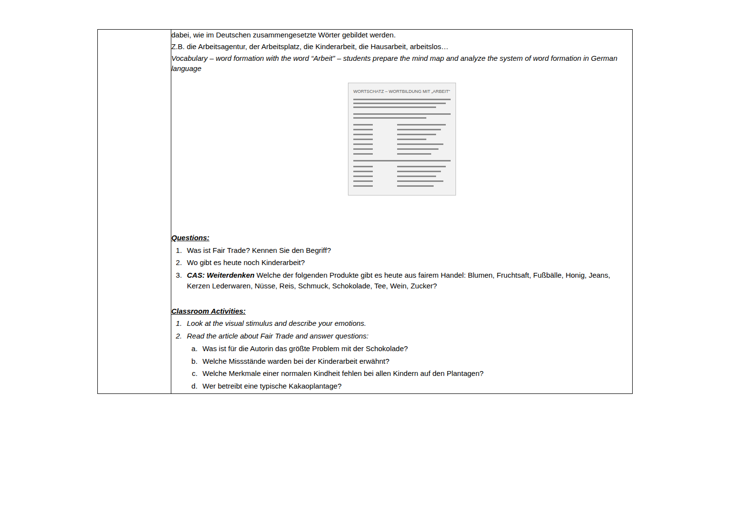| | dabei, wie im Deutschen zusammengesetzte Wörter gebildet werden. Z.B. die Arbeitsagentur, der Arbeitsplatz, die Kinderarbeit, die Hausarbeit, arbeitslos… Vocabulary – word formation with the word “Arbeit” – students prepare the mind map and analyze the system of word formation in German language Questions: Was ist Fair Trade? Kennen Sie den Begriff? Wo gibt es heute noch Kinderarbeit? CAS: Weiterdenken Welche der folgenden Produkte gibt es heute aus fairem Handel: Blumen, Fruchtsaft, Fußbälle, Honig, Jeans, Kerzen Lederwaren, Nüsse, Reis, Schmuck, Schokolade, Tee, Wein, Zucker? Classroom Activities: Look at the visual stimulus and describe your emotions. Read the article about Fair Trade and answer questions: Was ist für die Autorin das größte Problem mit der Schokolade? Welche Missstände warden bei der Kinderarbeit erwähnt? Welche Merkmale einer normalen Kindheit fehlen bei allen Kindern auf den Plantagen? Wer betreibt eine typische Kakaoplantage? |